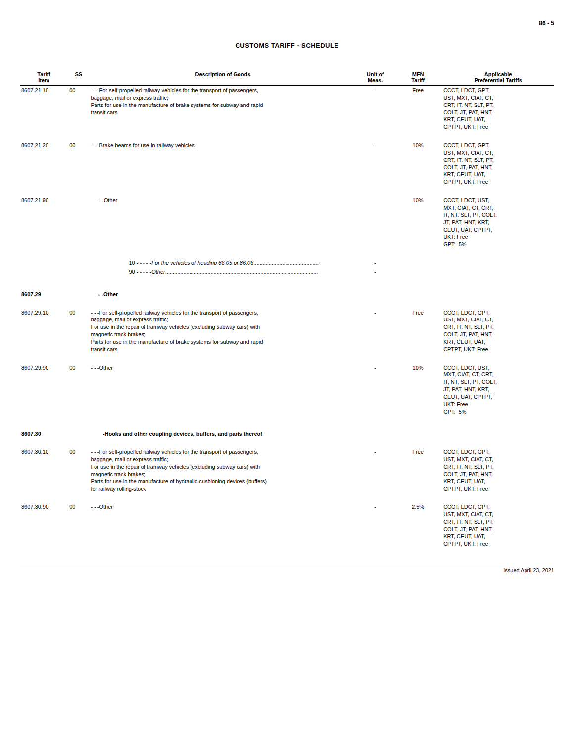86 - 5
CUSTOMS TARIFF - SCHEDULE
| Tariff Item | SS | Description of Goods | Unit of Meas. | MFN Tariff | Applicable Preferential Tariffs |
| --- | --- | --- | --- | --- | --- |
| 8607.21.10 | 00 | - - -For self-propelled railway vehicles for the transport of passengers, baggage, mail or express traffic; Parts for use in the manufacture of brake systems for subway and rapid transit cars | - | Free | CCCT, LDCT, GPT, UST, MXT, CIAT, CT, CRT, IT, NT, SLT, PT, COLT, JT, PAT, HNT, KRT, CEUT, UAT, CPTPT, UKT: Free |
| 8607.21.20 | 00 | - - -Brake beams for use in railway vehicles | - | 10% | CCCT, LDCT, GPT, UST, MXT, CIAT, CT, CRT, IT, NT, SLT, PT, COLT, JT, PAT, HNT, KRT, CEUT, UAT, CPTPT, UKT: Free |
| 8607.21.90 | | - - -Other | | 10% | CCCT, LDCT, UST, MXT, CIAT, CT, CRT, IT, NT, SLT, PT, COLT, JT, PAT, HNT, KRT, CEUT, UAT, CPTPT, UKT: Free GPT: 5% |
| | | 10 - - - - - For the vehicles of heading 86.05 or 86.06 ........................................... | - | | |
| | | 90 - - - - - Other ..................................................................................................... | - | | |
| 8607.29 | | - -Other | | | |
| 8607.29.10 | 00 | - - -For self-propelled railway vehicles for the transport of passengers, baggage, mail or express traffic; For use in the repair of tramway vehicles (excluding subway cars) with magnetic track brakes; Parts for use in the manufacture of brake systems for subway and rapid transit cars | - | Free | CCCT, LDCT, GPT, UST, MXT, CIAT, CT, CRT, IT, NT, SLT, PT, COLT, JT, PAT, HNT, KRT, CEUT, UAT, CPTPT, UKT: Free |
| 8607.29.90 | 00 | - - -Other | - | 10% | CCCT, LDCT, UST, MXT, CIAT, CT, CRT, IT, NT, SLT, PT, COLT, JT, PAT, HNT, KRT, CEUT, UAT, CPTPT, UKT: Free GPT: 5% |
| 8607.30 | | -Hooks and other coupling devices, buffers, and parts thereof | | | |
| 8607.30.10 | 00 | - - -For self-propelled railway vehicles for the transport of passengers, baggage, mail or express traffic; For use in the repair of tramway vehicles (excluding subway cars) with magnetic track brakes; Parts for use in the manufacture of hydraulic cushioning devices (buffers) for railway rolling-stock | - | Free | CCCT, LDCT, GPT, UST, MXT, CIAT, CT, CRT, IT, NT, SLT, PT, COLT, JT, PAT, HNT, KRT, CEUT, UAT, CPTPT, UKT: Free |
| 8607.30.90 | 00 | - - -Other | - | 2.5% | CCCT, LDCT, GPT, UST, MXT, CIAT, CT, CRT, IT, NT, SLT, PT, COLT, JT, PAT, HNT, KRT, CEUT, UAT, CPTPT, UKT: Free |
Issued April 23, 2021